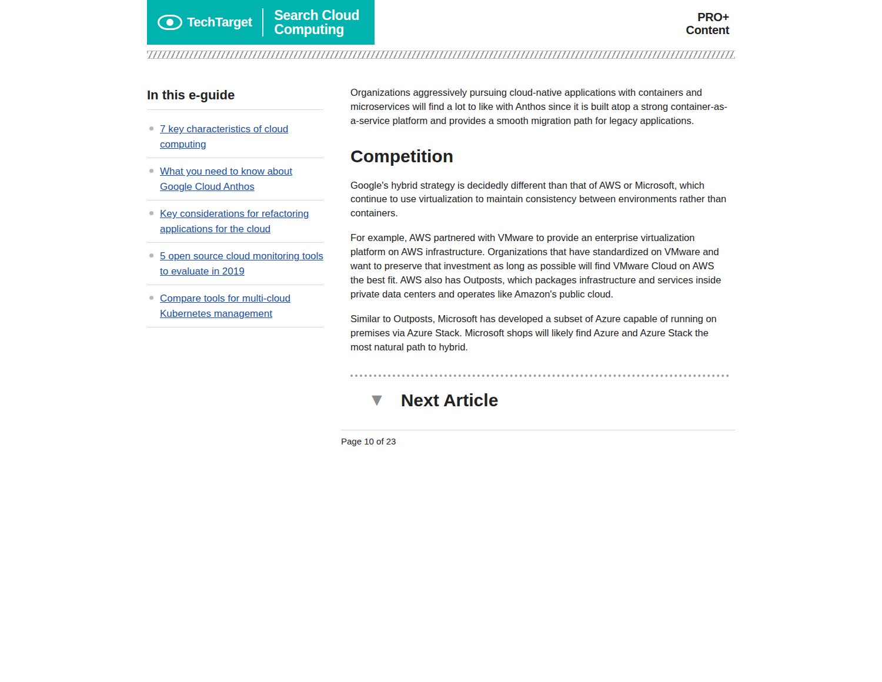TechTarget
Search Cloud
Computing
PRO+
Content
In this e-guide
7 key characteristics of cloud computing
What you need to know about Google Cloud Anthos
Key considerations for refactoring applications for the cloud
5 open source cloud monitoring tools to evaluate in 2019
Compare tools for multi-cloud Kubernetes management
Organizations aggressively pursuing cloud-native applications with containers and microservices will find a lot to like with Anthos since it is built atop a strong container-as-a-service platform and provides a smooth migration path for legacy applications.
Competition
Google's hybrid strategy is decidedly different than that of AWS or Microsoft, which continue to use virtualization to maintain consistency between environments rather than containers.
For example, AWS partnered with VMware to provide an enterprise virtualization platform on AWS infrastructure. Organizations that have standardized on VMware and want to preserve that investment as long as possible will find VMware Cloud on AWS the best fit. AWS also has Outposts, which packages infrastructure and services inside private data centers and operates like Amazon's public cloud.
Similar to Outposts, Microsoft has developed a subset of Azure capable of running on premises via Azure Stack. Microsoft shops will likely find Azure and Azure Stack the most natural path to hybrid.
▼ Next Article
Page 10 of 23